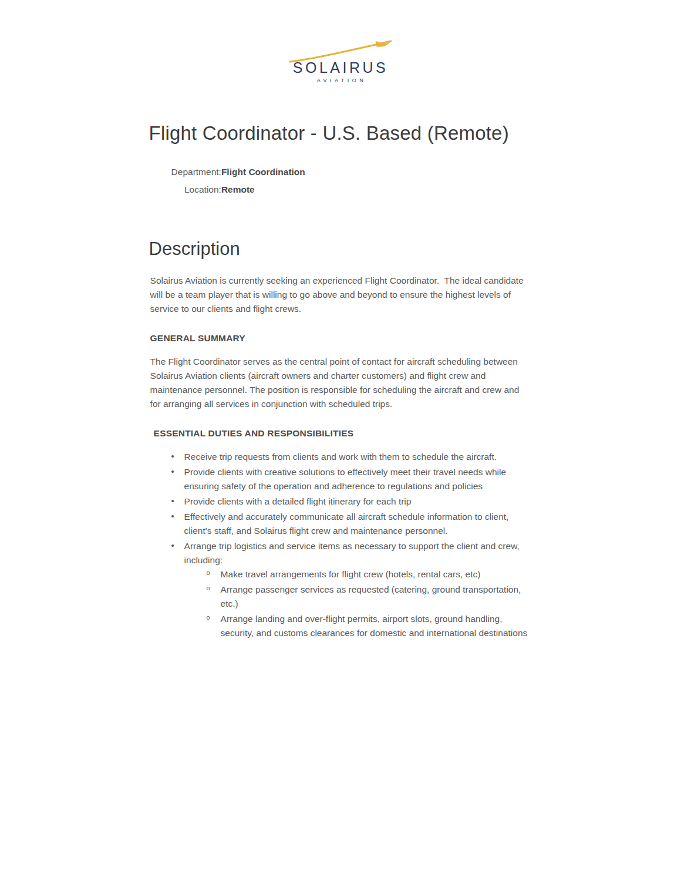SOLAIRUS
AVIATION
Flight Coordinator - U.S. Based (Remote)
| Department: | Flight Coordination |
| Location: | Remote |
Description
Solairus Aviation is currently seeking an experienced Flight Coordinator. The ideal candidate will be a team player that is willing to go above and beyond to ensure the highest levels of service to our clients and flight crews.
GENERAL SUMMARY
The Flight Coordinator serves as the central point of contact for aircraft scheduling between Solairus Aviation clients (aircraft owners and charter customers) and flight crew and maintenance personnel. The position is responsible for scheduling the aircraft and crew and for arranging all services in conjunction with scheduled trips.
ESSENTIAL DUTIES AND RESPONSIBILITIES
Receive trip requests from clients and work with them to schedule the aircraft.
Provide clients with creative solutions to effectively meet their travel needs while ensuring safety of the operation and adherence to regulations and policies
Provide clients with a detailed flight itinerary for each trip
Effectively and accurately communicate all aircraft schedule information to client, client's staff, and Solairus flight crew and maintenance personnel.
Arrange trip logistics and service items as necessary to support the client and crew, including:
Make travel arrangements for flight crew (hotels, rental cars, etc)
Arrange passenger services as requested (catering, ground transportation, etc.)
Arrange landing and over-flight permits, airport slots, ground handling, security, and customs clearances for domestic and international destinations